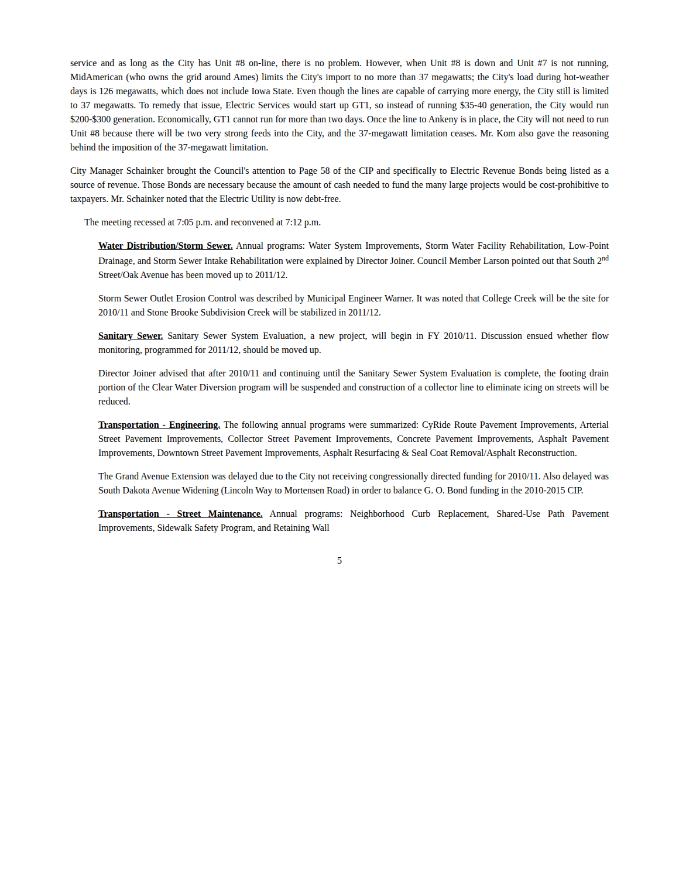service and as long as the City has Unit #8 on-line, there is no problem. However, when Unit #8 is down and Unit #7 is not running, MidAmerican (who owns the grid around Ames) limits the City's import to no more than 37 megawatts; the City's load during hot-weather days is 126 megawatts, which does not include Iowa State. Even though the lines are capable of carrying more energy, the City still is limited to 37 megawatts. To remedy that issue, Electric Services would start up GT1, so instead of running $35-40 generation, the City would run $200-$300 generation. Economically, GT1 cannot run for more than two days. Once the line to Ankeny is in place, the City will not need to run Unit #8 because there will be two very strong feeds into the City, and the 37-megawatt limitation ceases. Mr. Kom also gave the reasoning behind the imposition of the 37-megawatt limitation.
City Manager Schainker brought the Council's attention to Page 58 of the CIP and specifically to Electric Revenue Bonds being listed as a source of revenue. Those Bonds are necessary because the amount of cash needed to fund the many large projects would be cost-prohibitive to taxpayers. Mr. Schainker noted that the Electric Utility is now debt-free.
The meeting recessed at 7:05 p.m. and reconvened at 7:12 p.m.
Water Distribution/Storm Sewer. Annual programs: Water System Improvements, Storm Water Facility Rehabilitation, Low-Point Drainage, and Storm Sewer Intake Rehabilitation were explained by Director Joiner. Council Member Larson pointed out that South 2nd Street/Oak Avenue has been moved up to 2011/12.
Storm Sewer Outlet Erosion Control was described by Municipal Engineer Warner. It was noted that College Creek will be the site for 2010/11 and Stone Brooke Subdivision Creek will be stabilized in 2011/12.
Sanitary Sewer. Sanitary Sewer System Evaluation, a new project, will begin in FY 2010/11. Discussion ensued whether flow monitoring, programmed for 2011/12, should be moved up.
Director Joiner advised that after 2010/11 and continuing until the Sanitary Sewer System Evaluation is complete, the footing drain portion of the Clear Water Diversion program will be suspended and construction of a collector line to eliminate icing on streets will be reduced.
Transportation - Engineering. The following annual programs were summarized: CyRide Route Pavement Improvements, Arterial Street Pavement Improvements, Collector Street Pavement Improvements, Concrete Pavement Improvements, Asphalt Pavement Improvements, Downtown Street Pavement Improvements, Asphalt Resurfacing & Seal Coat Removal/Asphalt Reconstruction.
The Grand Avenue Extension was delayed due to the City not receiving congressionally directed funding for 2010/11. Also delayed was South Dakota Avenue Widening (Lincoln Way to Mortensen Road) in order to balance G. O. Bond funding in the 2010-2015 CIP.
Transportation - Street Maintenance. Annual programs: Neighborhood Curb Replacement, Shared-Use Path Pavement Improvements, Sidewalk Safety Program, and Retaining Wall
5